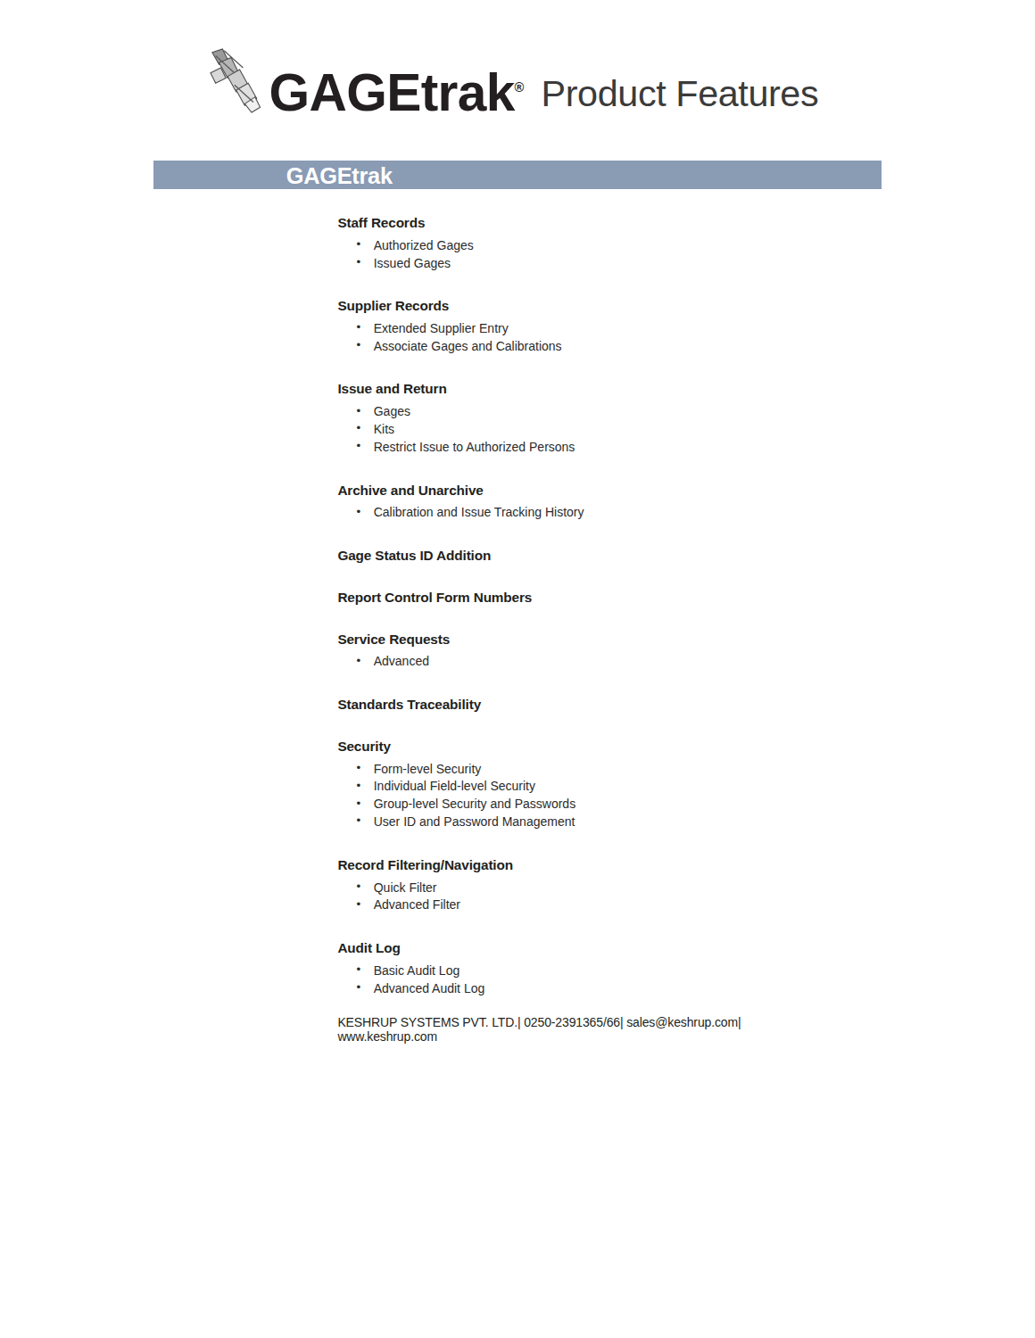GAGEtrak®
Product Features
GAGEtrak
Staff Records
Authorized Gages
Issued Gages
Supplier Records
Extended Supplier Entry
Associate Gages and Calibrations
Issue and Return
Gages
Kits
Restrict Issue to Authorized Persons
Archive and Unarchive
Calibration and Issue Tracking History
Gage Status ID Addition
Report Control Form Numbers
Service Requests
Advanced
Standards Traceability
Security
Form-level Security
Individual Field-level Security
Group-level Security and Passwords
User ID and Password Management
Record Filtering/Navigation
Quick Filter
Advanced Filter
Audit Log
Basic Audit Log
Advanced Audit Log
KESHRUP SYSTEMS PVT. LTD.| 0250-2391365/66| sales@keshrup.com| www.keshrup.com